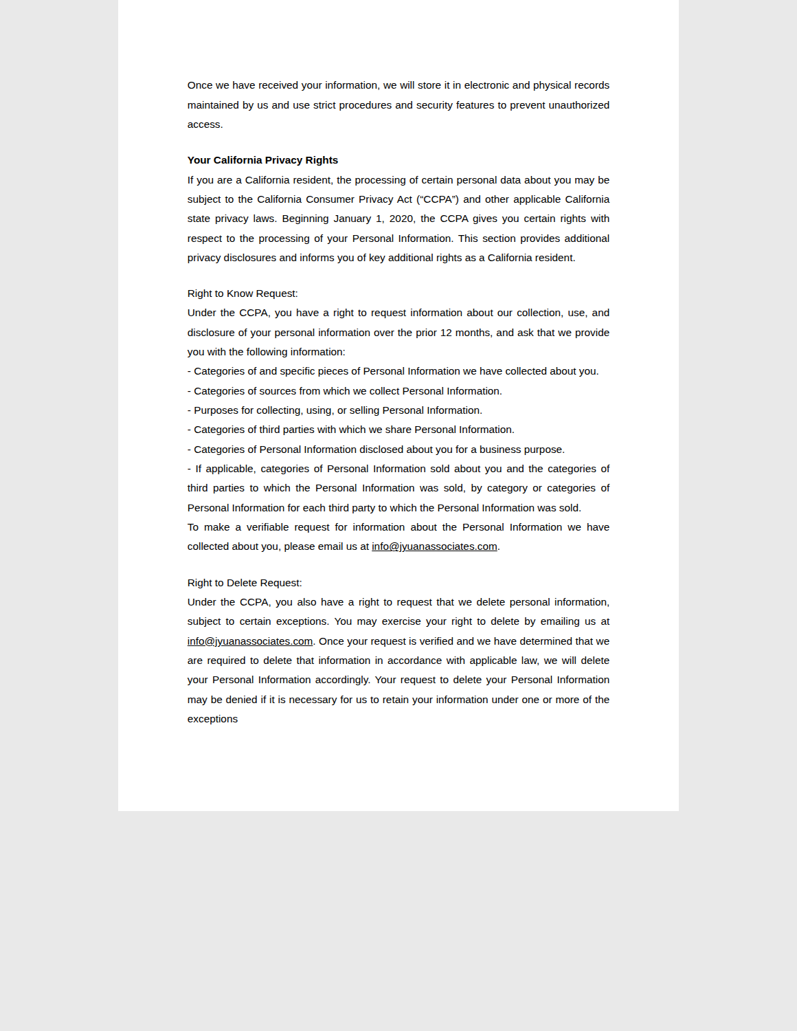Once we have received your information, we will store it in electronic and physical records maintained by us and use strict procedures and security features to prevent unauthorized access.
Your California Privacy Rights
If you are a California resident, the processing of certain personal data about you may be subject to the California Consumer Privacy Act (“CCPA”) and other applicable California state privacy laws. Beginning January 1, 2020, the CCPA gives you certain rights with respect to the processing of your Personal Information. This section provides additional privacy disclosures and informs you of key additional rights as a California resident.
Right to Know Request:
Under the CCPA, you have a right to request information about our collection, use, and disclosure of your personal information over the prior 12 months, and ask that we provide you with the following information:
- Categories of and specific pieces of Personal Information we have collected about you.
- Categories of sources from which we collect Personal Information.
- Purposes for collecting, using, or selling Personal Information.
- Categories of third parties with which we share Personal Information.
- Categories of Personal Information disclosed about you for a business purpose.
- If applicable, categories of Personal Information sold about you and the categories of third parties to which the Personal Information was sold, by category or categories of Personal Information for each third party to which the Personal Information was sold.
To make a verifiable request for information about the Personal Information we have collected about you, please email us at info@jyuanassociates.com.
Right to Delete Request:
Under the CCPA, you also have a right to request that we delete personal information, subject to certain exceptions. You may exercise your right to delete by emailing us at info@jyuanassociates.com. Once your request is verified and we have determined that we are required to delete that information in accordance with applicable law, we will delete your Personal Information accordingly. Your request to delete your Personal Information may be denied if it is necessary for us to retain your information under one or more of the exceptions